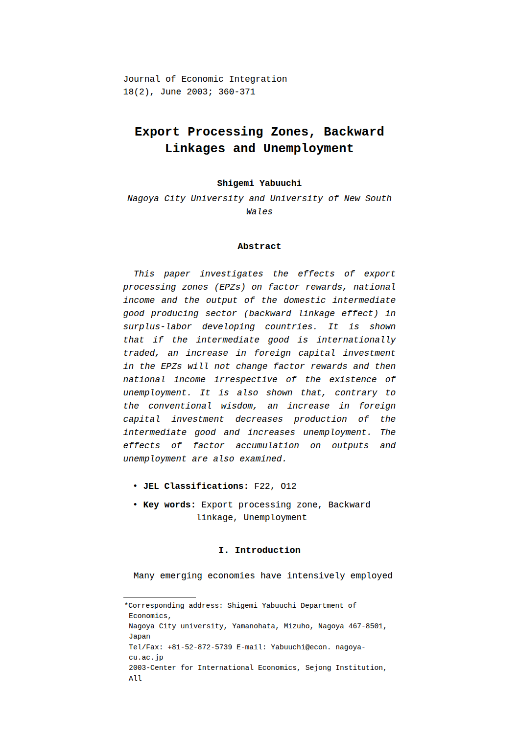Journal of Economic Integration
18(2), June 2003; 360-371
Export Processing Zones, Backward
Linkages and Unemployment
Shigemi Yabuuchi
Nagoya City University and University of New South Wales
Abstract
This paper investigates the effects of export processing zones (EPZs) on factor rewards, national income and the output of the domestic intermediate good producing sector (backward linkage effect) in surplus-labor developing countries. It is shown that if the intermediate good is internationally traded, an increase in foreign capital investment in the EPZs will not change factor rewards and then national income irrespective of the existence of unemployment. It is also shown that, contrary to the conventional wisdom, an increase in foreign capital investment decreases production of the intermediate good and increases unemployment. The effects of factor accumulation on outputs and unemployment are also examined.
JEL Classifications: F22, O12
Key words: Export processing zone, Backwardlinkage, Unemployment
I. Introduction
Many emerging economies have intensively employed
*Corresponding address: Shigemi Yabuuchi Department of Economics,
Nagoya City university, Yamanohata, Mizuho, Nagoya 467-8501, Japan
Tel/Fax: +81-52-872-5739 E-mail: Yabuuchi@econ. nagoya-cu.ac.jp
2003-Center for International Economics, Sejong Institution, All